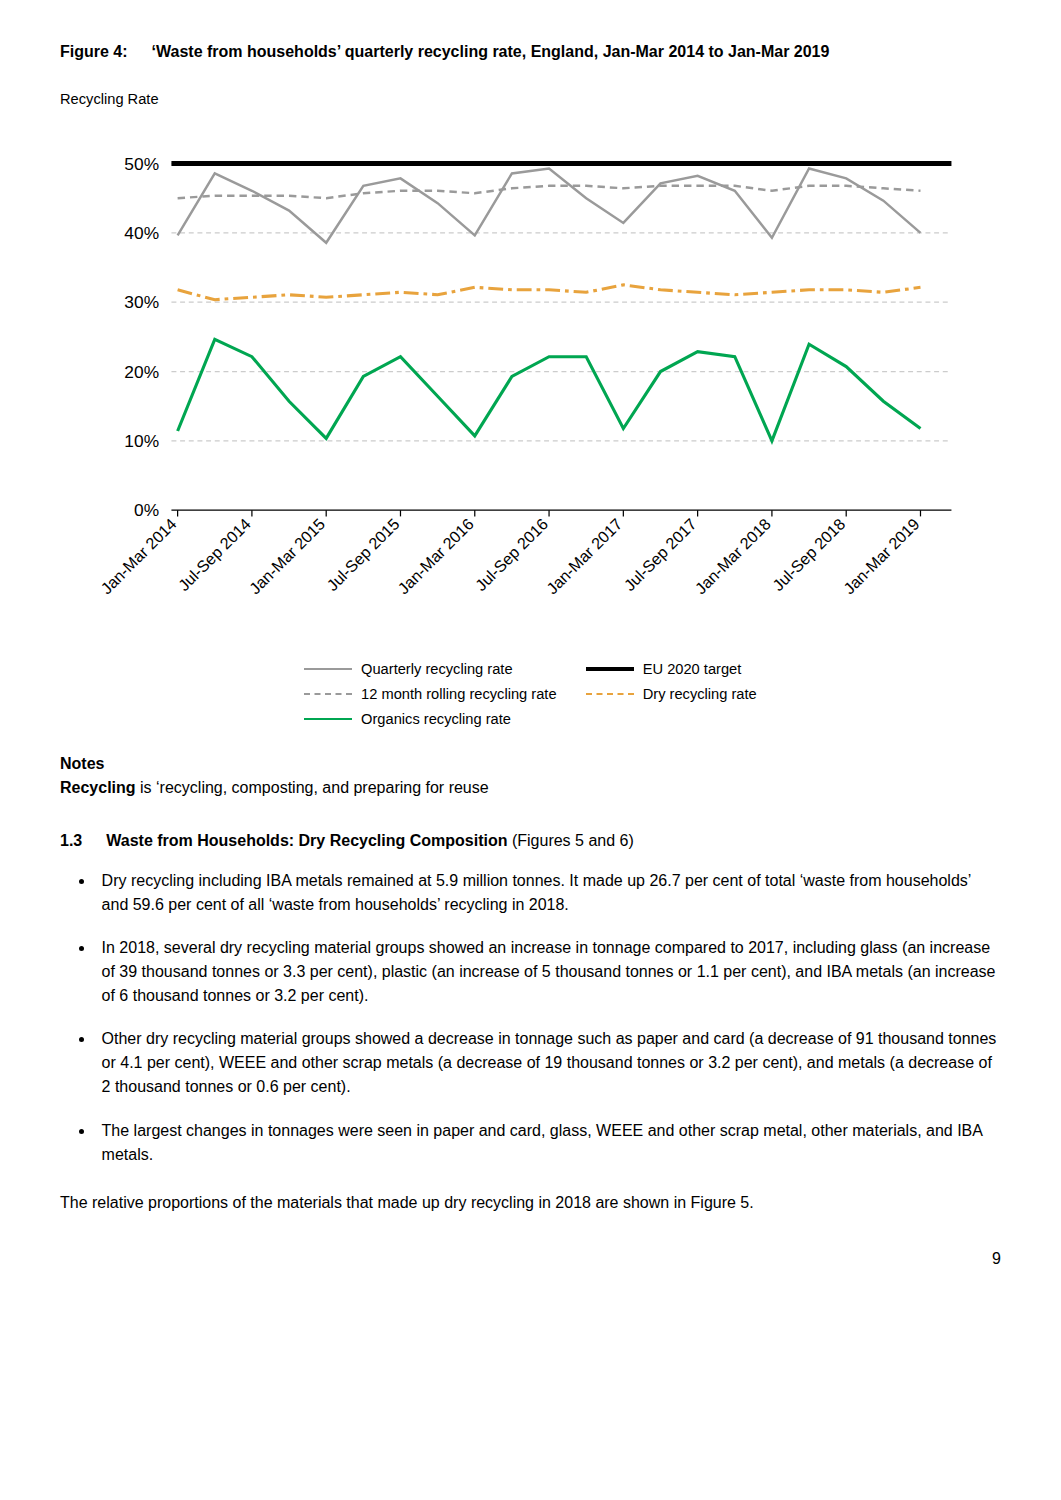Figure 4: ‘Waste from households’ quarterly recycling rate, England, Jan-Mar 2014 to Jan-Mar 2019
Recycling Rate
50% 40% 30% 20% 10% 0% Jan-Mar 2014 Jul-Sep 2014 Jan-Mar 2015 Jul-Sep 2015 Jan-Mar 2016 Jul-Sep 2016 Jan-Mar 2017 Jul-Sep 2017 Jan-Mar 2018 Jul-Sep 2018 Jan-Mar 2019
Quarterly recycling rate
EU 2020 target
12 month rolling recycling rate
Dry recycling rate
Organics recycling rate
Notes
Recycling is ‘recycling, composting, and preparing for reuse
1.3 Waste from Households: Dry Recycling Composition (Figures 5 and 6)
Dry recycling including IBA metals remained at 5.9 million tonnes. It made up 26.7 per cent of total ‘waste from households’ and 59.6 per cent of all ‘waste from households’ recycling in 2018.
In 2018, several dry recycling material groups showed an increase in tonnage compared to 2017, including glass (an increase of 39 thousand tonnes or 3.3 per cent), plastic (an increase of 5 thousand tonnes or 1.1 per cent), and IBA metals (an increase of 6 thousand tonnes or 3.2 per cent).
Other dry recycling material groups showed a decrease in tonnage such as paper and card (a decrease of 91 thousand tonnes or 4.1 per cent), WEEE and other scrap metals (a decrease of 19 thousand tonnes or 3.2 per cent), and metals (a decrease of 2 thousand tonnes or 0.6 per cent).
The largest changes in tonnages were seen in paper and card, glass, WEEE and other scrap metal, other materials, and IBA metals.
The relative proportions of the materials that made up dry recycling in 2018 are shown in Figure 5.
9